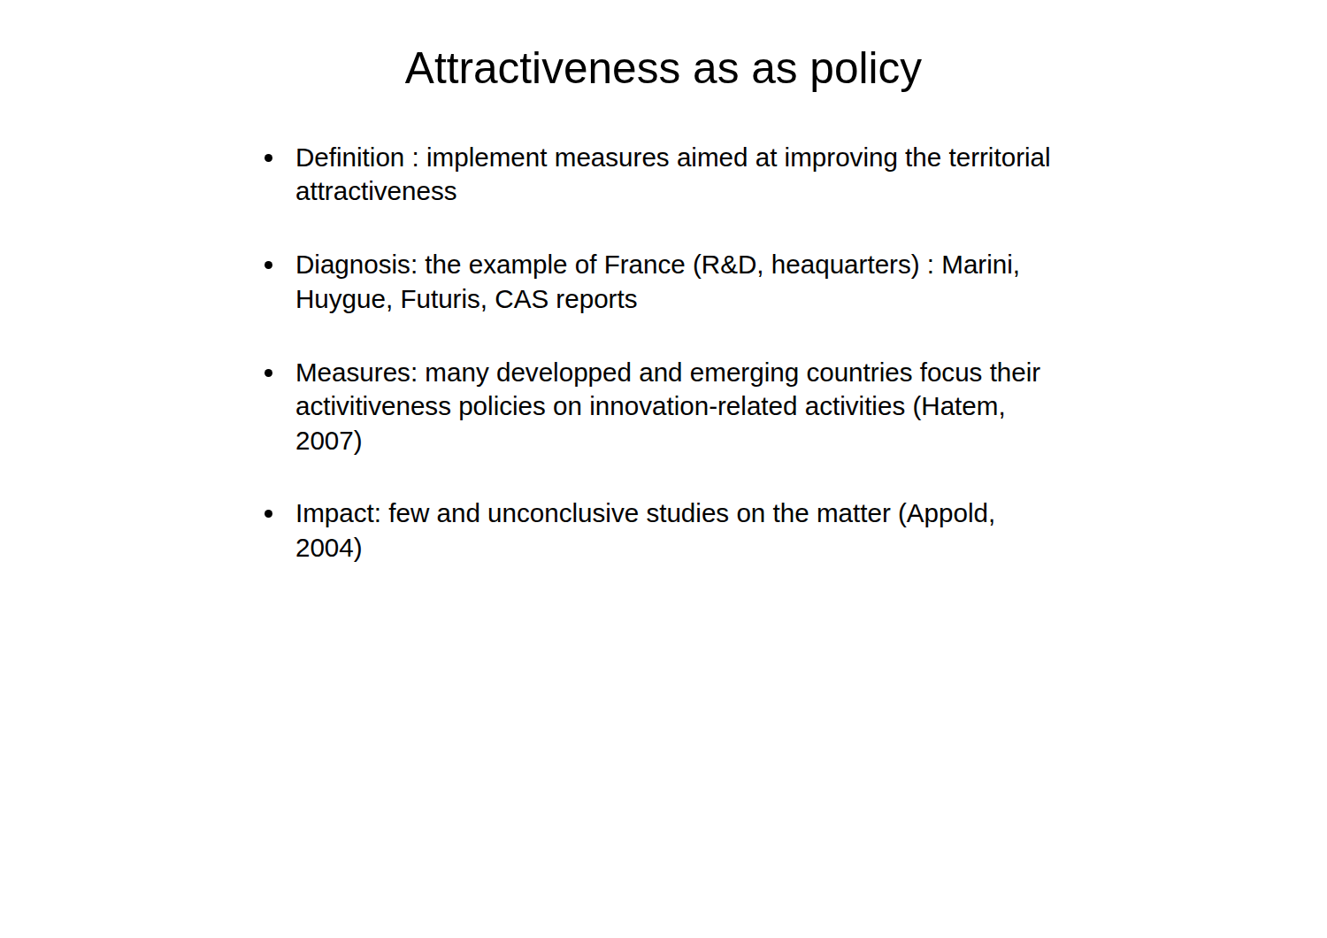Attractiveness as as policy
Definition : implement measures aimed at improving the territorial attractiveness
Diagnosis: the example of France (R&D, heaquarters) : Marini, Huygue, Futuris, CAS reports
Measures: many developped and emerging countries focus their activitiveness policies on innovation-related activities (Hatem, 2007)
Impact: few and unconclusive studies on the matter (Appold, 2004)